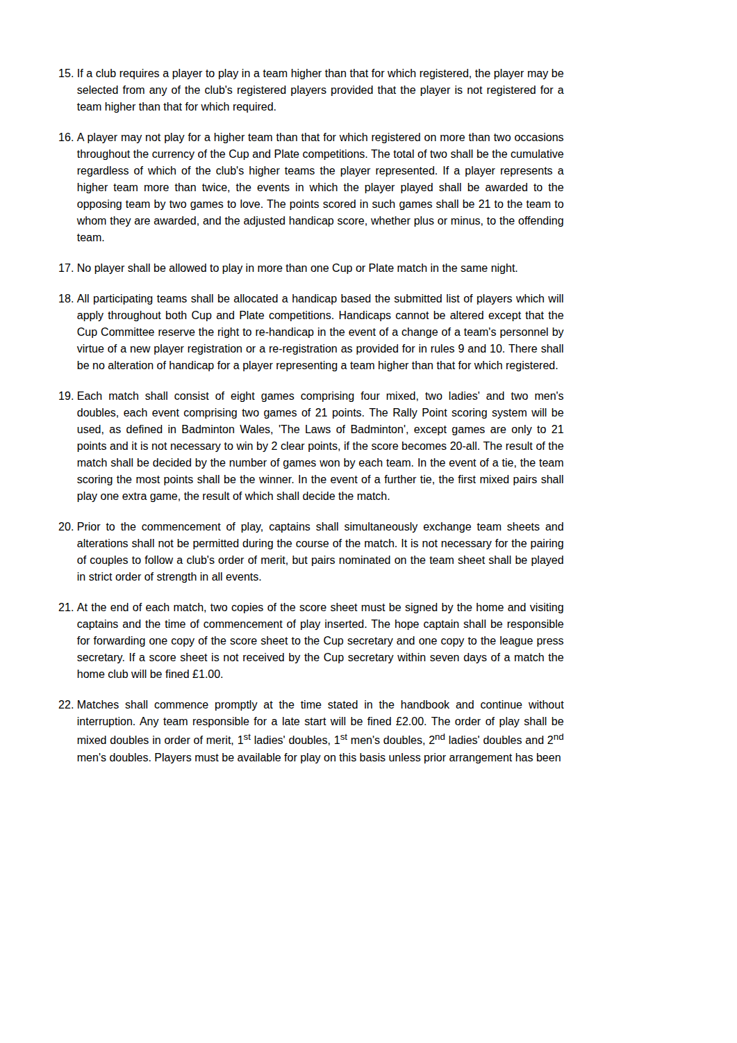If a club requires a player to play in a team higher than that for which registered, the player may be selected from any of the club's registered players provided that the player is not registered for a team higher than that for which required.
A player may not play for a higher team than that for which registered on more than two occasions throughout the currency of the Cup and Plate competitions. The total of two shall be the cumulative regardless of which of the club's higher teams the player represented. If a player represents a higher team more than twice, the events in which the player played shall be awarded to the opposing team by two games to love. The points scored in such games shall be 21 to the team to whom they are awarded, and the adjusted handicap score, whether plus or minus, to the offending team.
No player shall be allowed to play in more than one Cup or Plate match in the same night.
All participating teams shall be allocated a handicap based the submitted list of players which will apply throughout both Cup and Plate competitions. Handicaps cannot be altered except that the Cup Committee reserve the right to re-handicap in the event of a change of a team's personnel by virtue of a new player registration or a re-registration as provided for in rules 9 and 10. There shall be no alteration of handicap for a player representing a team higher than that for which registered.
Each match shall consist of eight games comprising four mixed, two ladies' and two men's doubles, each event comprising two games of 21 points. The Rally Point scoring system will be used, as defined in Badminton Wales, 'The Laws of Badminton', except games are only to 21 points and it is not necessary to win by 2 clear points, if the score becomes 20-all. The result of the match shall be decided by the number of games won by each team. In the event of a tie, the team scoring the most points shall be the winner. In the event of a further tie, the first mixed pairs shall play one extra game, the result of which shall decide the match.
Prior to the commencement of play, captains shall simultaneously exchange team sheets and alterations shall not be permitted during the course of the match. It is not necessary for the pairing of couples to follow a club's order of merit, but pairs nominated on the team sheet shall be played in strict order of strength in all events.
At the end of each match, two copies of the score sheet must be signed by the home and visiting captains and the time of commencement of play inserted. The hope captain shall be responsible for forwarding one copy of the score sheet to the Cup secretary and one copy to the league press secretary. If a score sheet is not received by the Cup secretary within seven days of a match the home club will be fined £1.00.
Matches shall commence promptly at the time stated in the handbook and continue without interruption. Any team responsible for a late start will be fined £2.00. The order of play shall be mixed doubles in order of merit, 1st ladies' doubles, 1st men's doubles, 2nd ladies' doubles and 2nd men's doubles. Players must be available for play on this basis unless prior arrangement has been